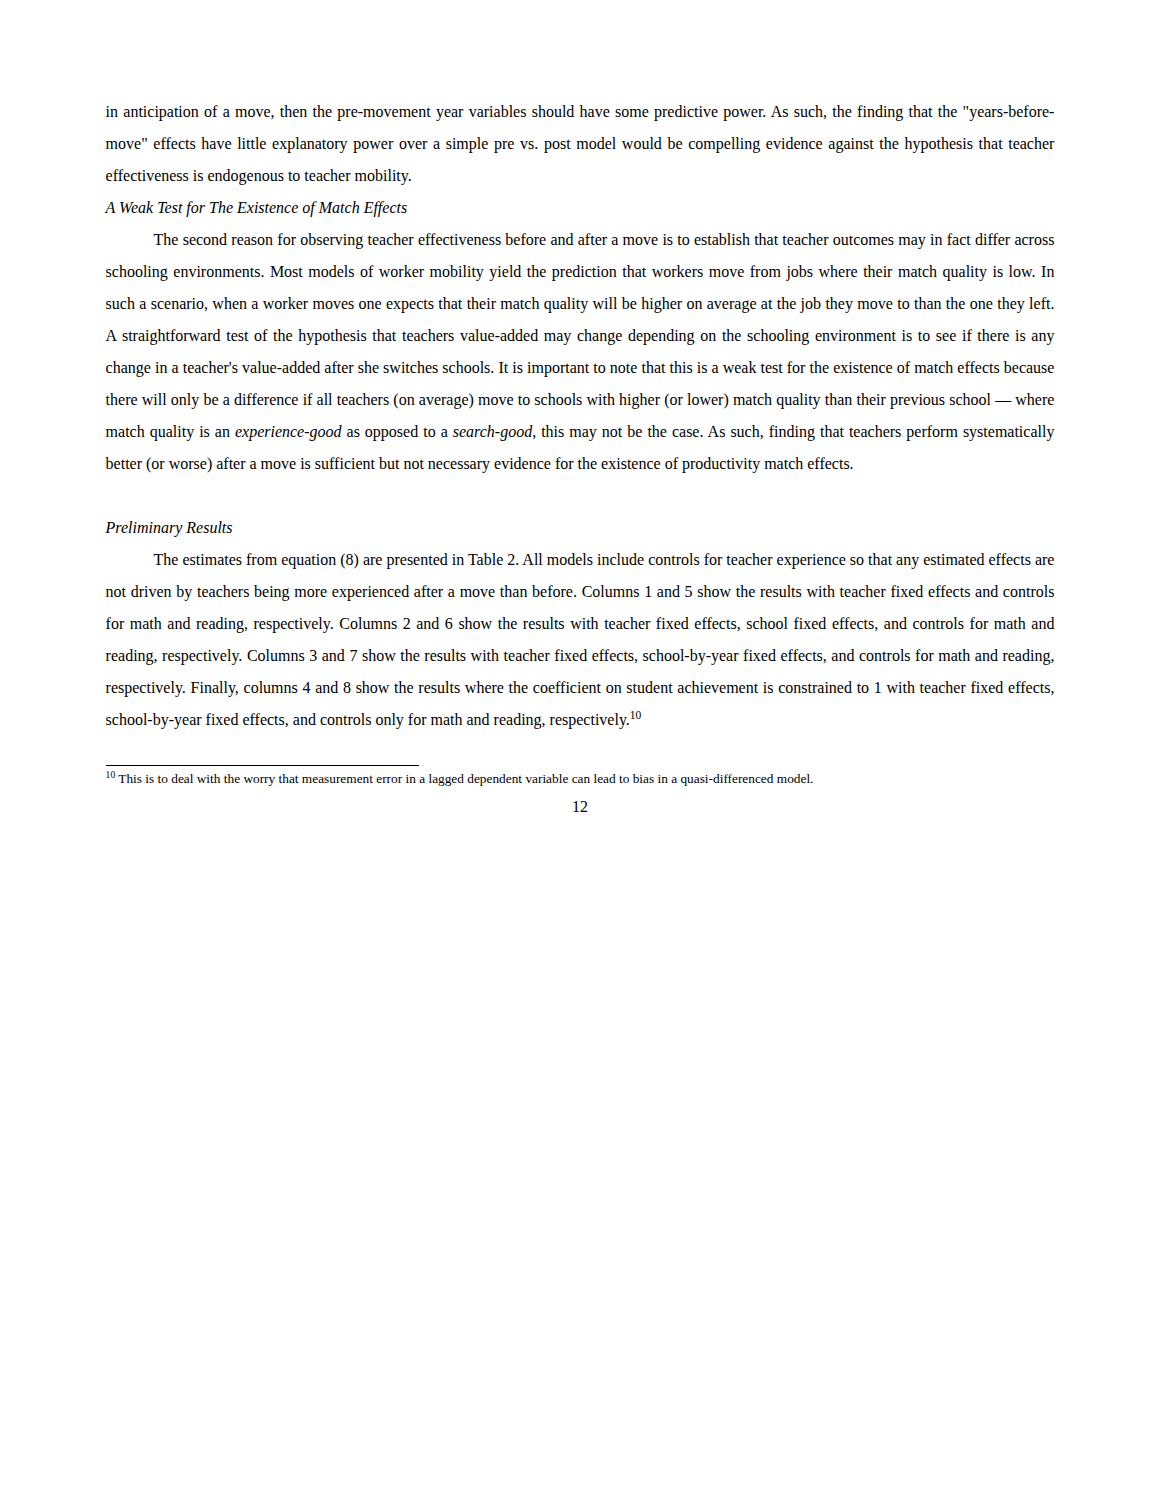in anticipation of a move, then the pre-movement year variables should have some predictive power. As such, the finding that the "years-before-move" effects have little explanatory power over a simple pre vs. post model would be compelling evidence against the hypothesis that teacher effectiveness is endogenous to teacher mobility.
A Weak Test for The Existence of Match Effects
The second reason for observing teacher effectiveness before and after a move is to establish that teacher outcomes may in fact differ across schooling environments. Most models of worker mobility yield the prediction that workers move from jobs where their match quality is low. In such a scenario, when a worker moves one expects that their match quality will be higher on average at the job they move to than the one they left. A straightforward test of the hypothesis that teachers value-added may change depending on the schooling environment is to see if there is any change in a teacher's value-added after she switches schools. It is important to note that this is a weak test for the existence of match effects because there will only be a difference if all teachers (on average) move to schools with higher (or lower) match quality than their previous school — where match quality is an experience-good as opposed to a search-good, this may not be the case. As such, finding that teachers perform systematically better (or worse) after a move is sufficient but not necessary evidence for the existence of productivity match effects.
Preliminary Results
The estimates from equation (8) are presented in Table 2. All models include controls for teacher experience so that any estimated effects are not driven by teachers being more experienced after a move than before. Columns 1 and 5 show the results with teacher fixed effects and controls for math and reading, respectively. Columns 2 and 6 show the results with teacher fixed effects, school fixed effects, and controls for math and reading, respectively. Columns 3 and 7 show the results with teacher fixed effects, school-by-year fixed effects, and controls for math and reading, respectively. Finally, columns 4 and 8 show the results where the coefficient on student achievement is constrained to 1 with teacher fixed effects, school-by-year fixed effects, and controls only for math and reading, respectively.10
10 This is to deal with the worry that measurement error in a lagged dependent variable can lead to bias in a quasi-differenced model.
12